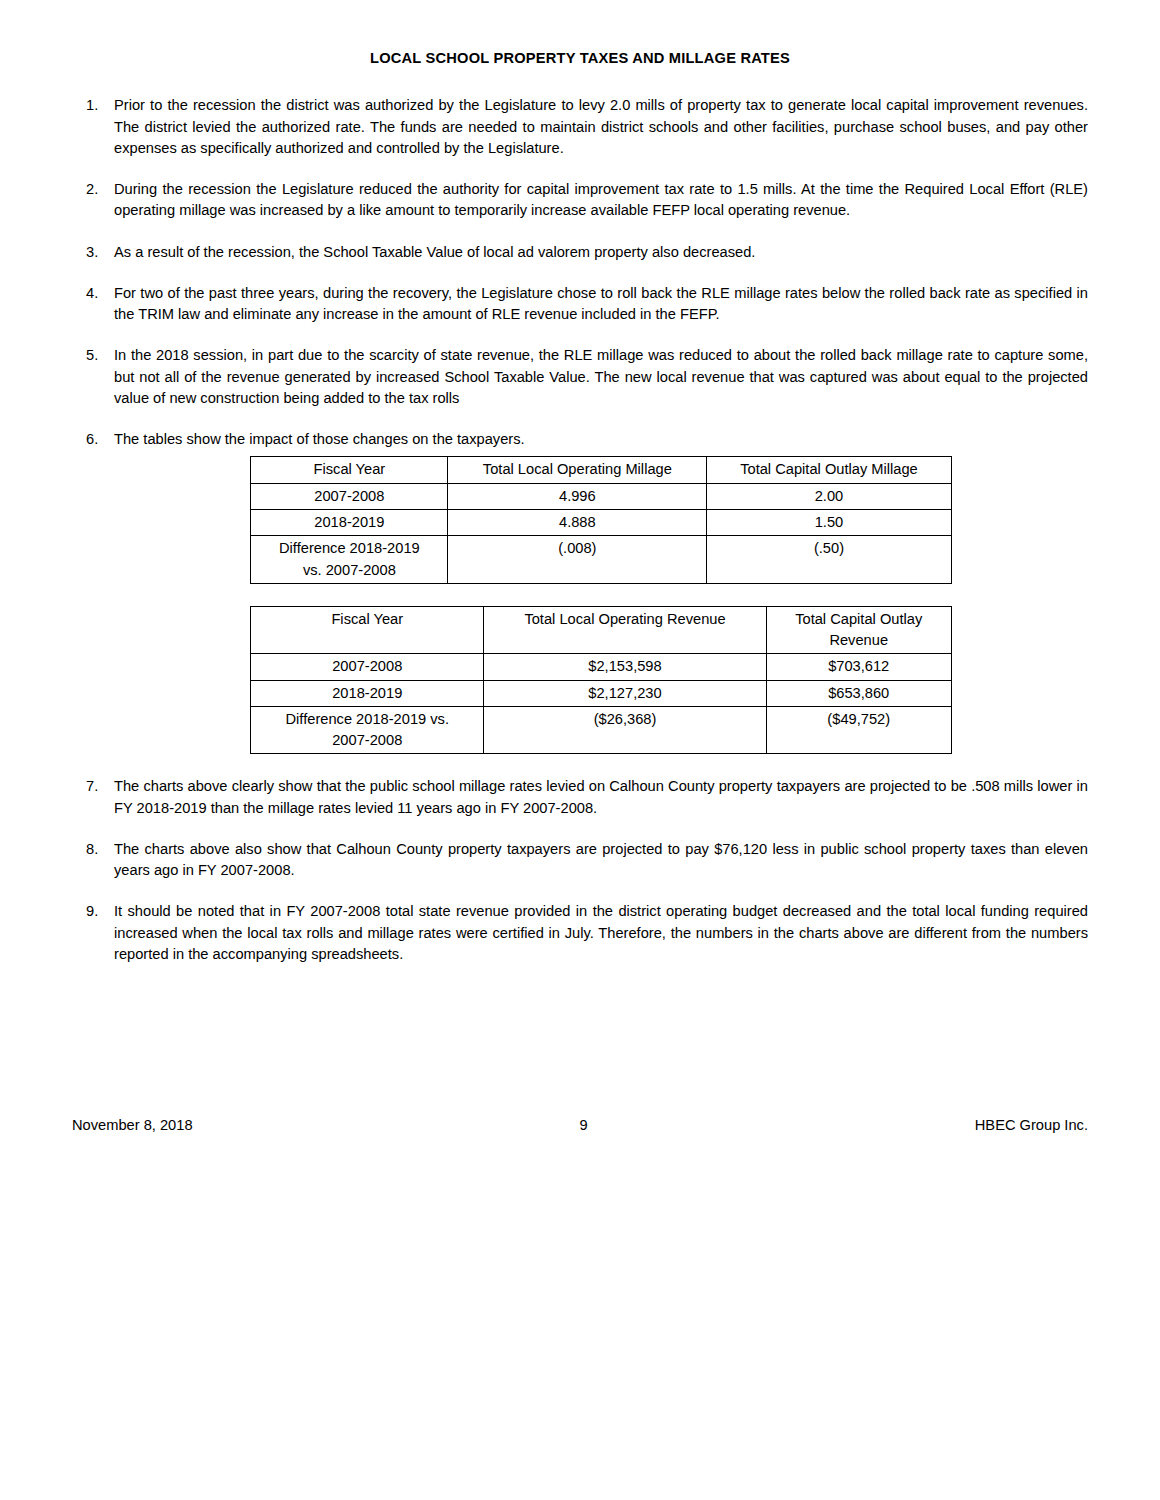LOCAL SCHOOL PROPERTY TAXES AND MILLAGE RATES
Prior to the recession the district was authorized by the Legislature to levy 2.0 mills of property tax to generate local capital improvement revenues. The district levied the authorized rate. The funds are needed to maintain district schools and other facilities, purchase school buses, and pay other expenses as specifically authorized and controlled by the Legislature.
During the recession the Legislature reduced the authority for capital improvement tax rate to 1.5 mills. At the time the Required Local Effort (RLE) operating millage was increased by a like amount to temporarily increase available FEFP local operating revenue.
As a result of the recession, the School Taxable Value of local ad valorem property also decreased.
For two of the past three years, during the recovery, the Legislature chose to roll back the RLE millage rates below the rolled back rate as specified in the TRIM law and eliminate any increase in the amount of RLE revenue included in the FEFP.
In the 2018 session, in part due to the scarcity of state revenue, the RLE millage was reduced to about the rolled back millage rate to capture some, but not all of the revenue generated by increased School Taxable Value. The new local revenue that was captured was about equal to the projected value of new construction being added to the tax rolls
The tables show the impact of those changes on the taxpayers.
| Fiscal Year | Total Local Operating Millage | Total Capital Outlay Millage |
| 2007-2008 | 4.996 | 2.00 |
| 2018-2019 | 4.888 | 1.50 |
| Difference 2018-2019 vs. 2007-2008 | (.008) | (.50) |
| Fiscal Year | Total Local Operating Revenue | Total Capital Outlay Revenue |
| 2007-2008 | $2,153,598 | $703,612 |
| 2018-2019 | $2,127,230 | $653,860 |
| Difference 2018-2019 vs. 2007-2008 | ($26,368) | ($49,752) |
The charts above clearly show that the public school millage rates levied on Calhoun County property taxpayers are projected to be .508 mills lower in FY 2018-2019 than the millage rates levied 11 years ago in FY 2007-2008.
The charts above also show that Calhoun County property taxpayers are projected to pay $76,120 less in public school property taxes than eleven years ago in FY 2007-2008.
It should be noted that in FY 2007-2008 total state revenue provided in the district operating budget decreased and the total local funding required increased when the local tax rolls and millage rates were certified in July. Therefore, the numbers in the charts above are different from the numbers reported in the accompanying spreadsheets.
November 8, 2018
9
HBEC Group Inc.